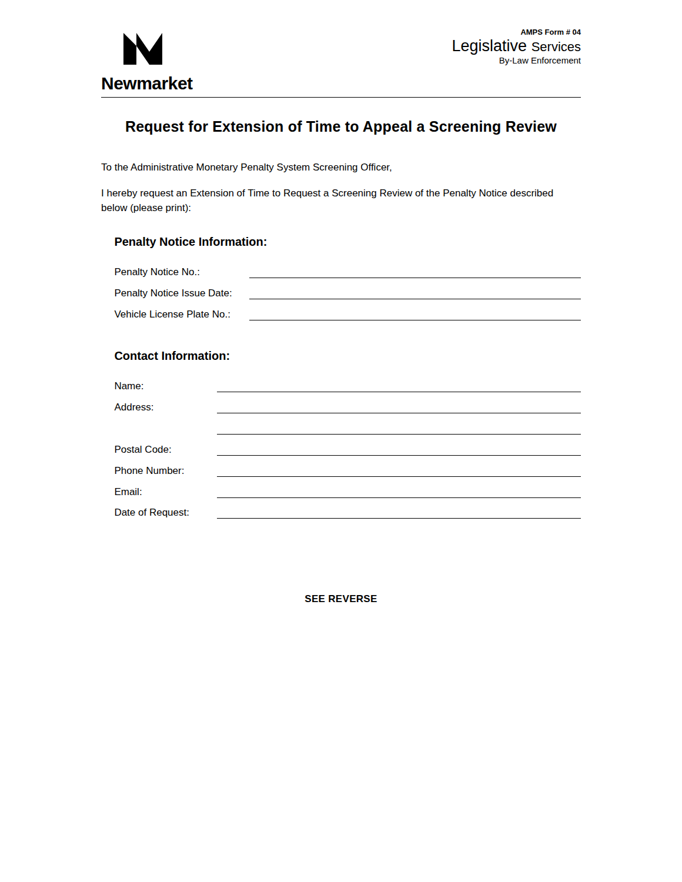Newmarket
AMPS Form # 04
Legislative Services
By-Law Enforcement
Request for Extension of Time to Appeal a Screening Review
To the Administrative Monetary Penalty System Screening Officer,
I hereby request an Extension of Time to Request a Screening Review of the Penalty Notice described below (please print):
Penalty Notice Information:
| Penalty Notice No.: | |
| Penalty Notice Issue Date: | |
| Vehicle License Plate No.: | |
Contact Information:
| Name: | |
| Address: | |
| Postal Code: | |
| Phone Number: | |
| Email: | |
| Date of Request: | |
SEE REVERSE